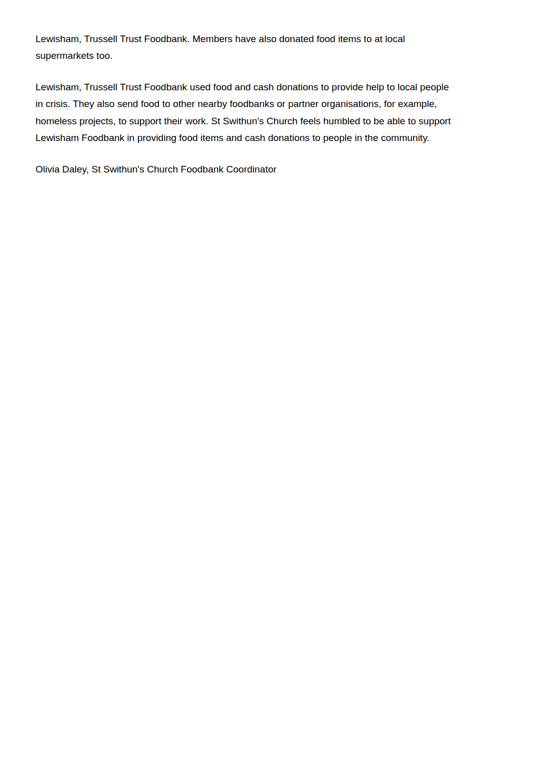Lewisham, Trussell Trust Foodbank. Members have also donated food items to at local supermarkets too.
Lewisham, Trussell Trust Foodbank used food and cash donations to provide help to local people in crisis. They also send food to other nearby foodbanks or partner organisations, for example, homeless projects, to support their work. St Swithun's Church feels humbled to be able to support Lewisham Foodbank in providing food items and cash donations to people in the community.
Olivia Daley, St Swithun's Church Foodbank Coordinator